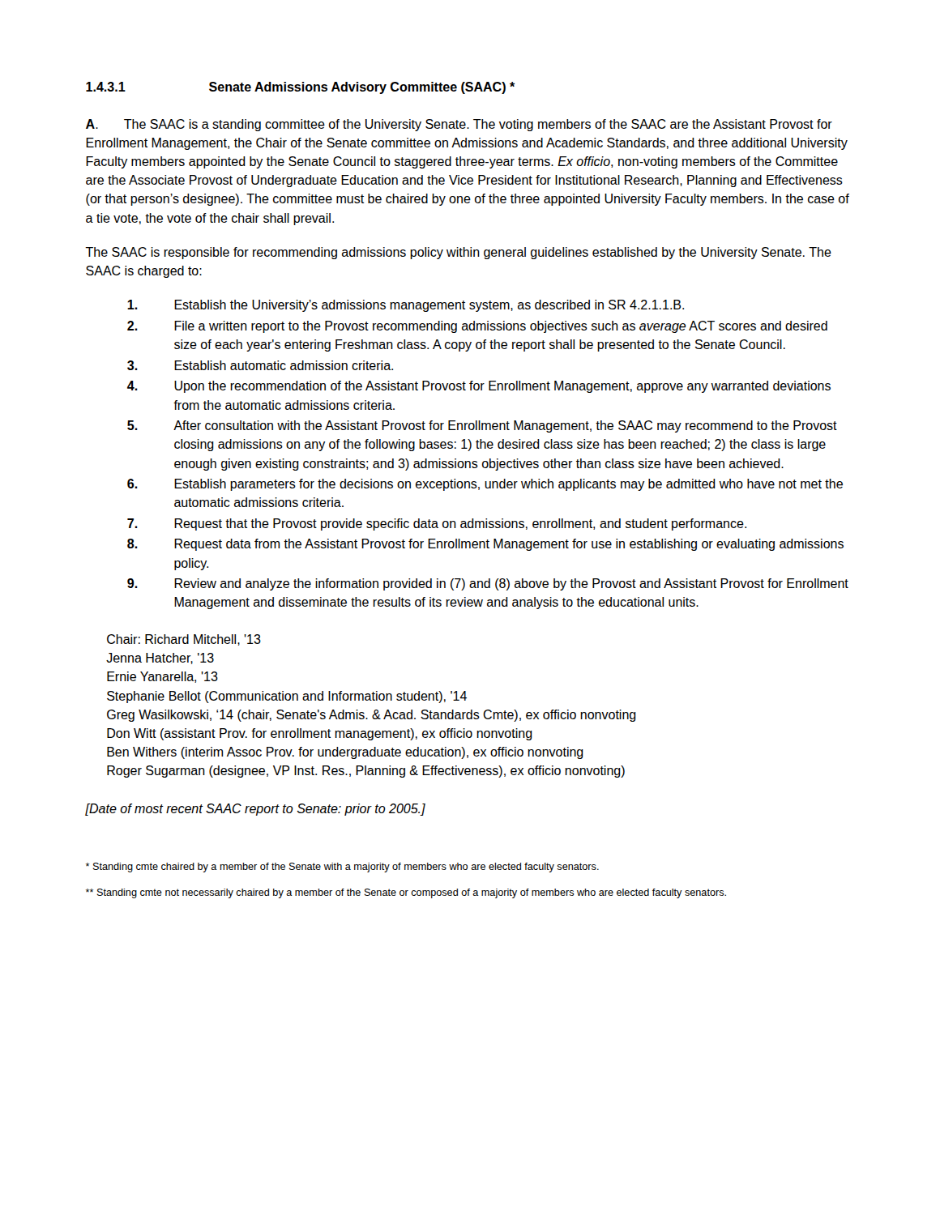1.4.3.1 Senate Admissions Advisory Committee (SAAC) *
A. The SAAC is a standing committee of the University Senate. The voting members of the SAAC are the Assistant Provost for Enrollment Management, the Chair of the Senate committee on Admissions and Academic Standards, and three additional University Faculty members appointed by the Senate Council to staggered three-year terms. Ex officio, non-voting members of the Committee are the Associate Provost of Undergraduate Education and the Vice President for Institutional Research, Planning and Effectiveness (or that person’s designee). The committee must be chaired by one of the three appointed University Faculty members. In the case of a tie vote, the vote of the chair shall prevail.
The SAAC is responsible for recommending admissions policy within general guidelines established by the University Senate. The SAAC is charged to:
1. Establish the University’s admissions management system, as described in SR 4.2.1.1.B.
2. File a written report to the Provost recommending admissions objectives such as average ACT scores and desired size of each year's entering Freshman class. A copy of the report shall be presented to the Senate Council.
3. Establish automatic admission criteria.
4. Upon the recommendation of the Assistant Provost for Enrollment Management, approve any warranted deviations from the automatic admissions criteria.
5. After consultation with the Assistant Provost for Enrollment Management, the SAAC may recommend to the Provost closing admissions on any of the following bases: 1) the desired class size has been reached; 2) the class is large enough given existing constraints; and 3) admissions objectives other than class size have been achieved.
6. Establish parameters for the decisions on exceptions, under which applicants may be admitted who have not met the automatic admissions criteria.
7. Request that the Provost provide specific data on admissions, enrollment, and student performance.
8. Request data from the Assistant Provost for Enrollment Management for use in establishing or evaluating admissions policy.
9. Review and analyze the information provided in (7) and (8) above by the Provost and Assistant Provost for Enrollment Management and disseminate the results of its review and analysis to the educational units.
Chair: Richard Mitchell, '13
Jenna Hatcher, '13
Ernie Yanarella, '13
Stephanie Bellot (Communication and Information student), '14
Greg Wasilkowski, ‘14 (chair, Senate's Admis. & Acad. Standards Cmte), ex officio nonvoting
Don Witt (assistant Prov. for enrollment management), ex officio nonvoting
Ben Withers (interim Assoc Prov. for undergraduate education), ex officio nonvoting
Roger Sugarman (designee, VP Inst. Res., Planning & Effectiveness), ex officio nonvoting)
[Date of most recent SAAC report to Senate: prior to 2005.]
* Standing cmte chaired by a member of the Senate with a majority of members who are elected faculty senators.
** Standing cmte not necessarily chaired by a member of the Senate or composed of a majority of members who are elected faculty senators.